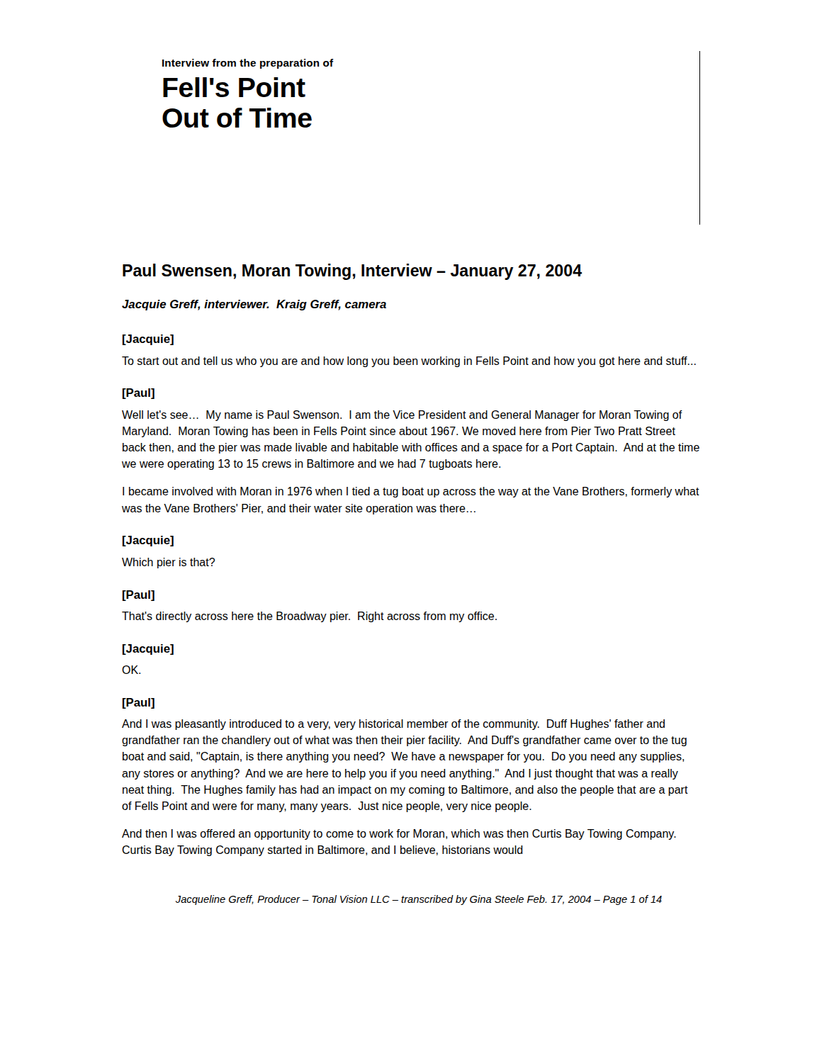Interview from the preparation of
Fell's Point
Out of Time
Paul Swensen, Moran Towing, Interview – January 27, 2004
Jacquie Greff, interviewer. Kraig Greff, camera
[Jacquie]
To start out and tell us who you are and how long you been working in Fells Point and how you got here and stuff...
[Paul]
Well let's see… My name is Paul Swenson. I am the Vice President and General Manager for Moran Towing of Maryland. Moran Towing has been in Fells Point since about 1967. We moved here from Pier Two Pratt Street back then, and the pier was made livable and habitable with offices and a space for a Port Captain. And at the time we were operating 13 to 15 crews in Baltimore and we had 7 tugboats here.
I became involved with Moran in 1976 when I tied a tug boat up across the way at the Vane Brothers, formerly what was the Vane Brothers' Pier, and their water site operation was there…
[Jacquie]
Which pier is that?
[Paul]
That's directly across here the Broadway pier. Right across from my office.
[Jacquie]
OK.
[Paul]
And I was pleasantly introduced to a very, very historical member of the community. Duff Hughes' father and grandfather ran the chandlery out of what was then their pier facility. And Duff's grandfather came over to the tug boat and said, "Captain, is there anything you need? We have a newspaper for you. Do you need any supplies, any stores or anything? And we are here to help you if you need anything." And I just thought that was a really neat thing. The Hughes family has had an impact on my coming to Baltimore, and also the people that are a part of Fells Point and were for many, many years. Just nice people, very nice people.
And then I was offered an opportunity to come to work for Moran, which was then Curtis Bay Towing Company. Curtis Bay Towing Company started in Baltimore, and I believe, historians would
Jacqueline Greff, Producer – Tonal Vision LLC – transcribed by Gina Steele Feb. 17, 2004 – Page 1 of 14